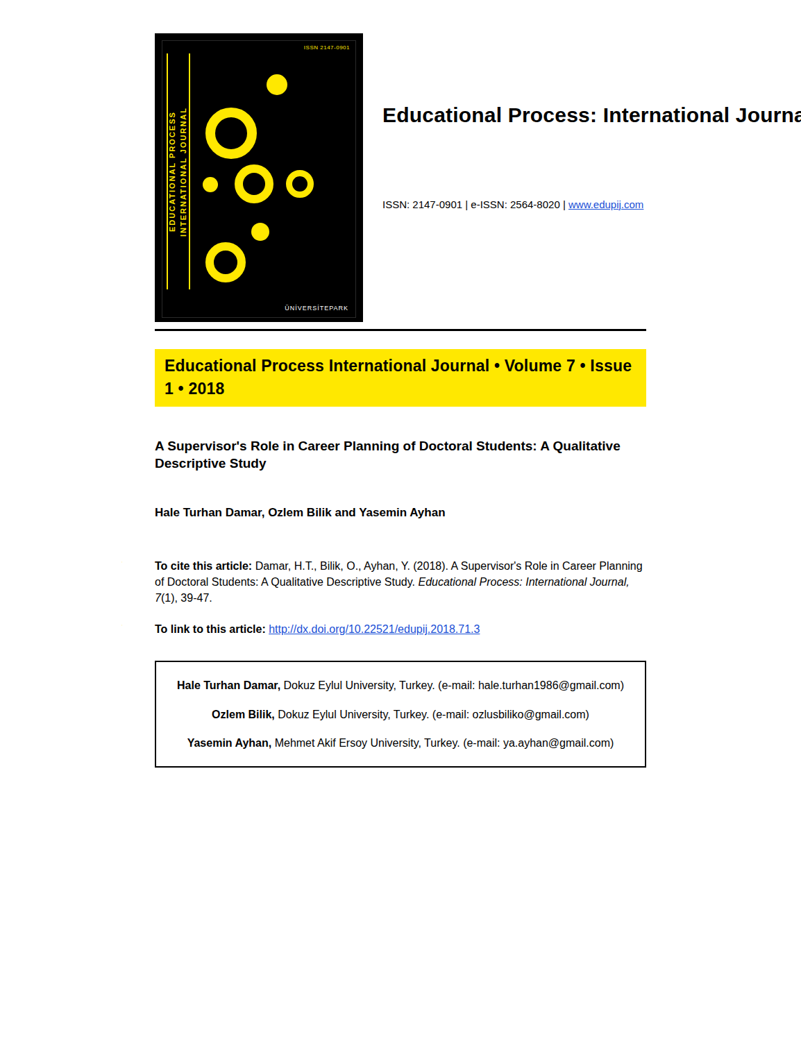ISSN 2147-0901
EDUCATIONAL PROCESS
INTERNATIONAL JOURNAL
ÜNİVERSİTEPARK
Educational Process: International Journal
ISSN: 2147-0901 | e-ISSN: 2564-8020 | www.edupij.com
Educational Process International Journal • Volume 7 • Issue 1 • 2018
A Supervisor's Role in Career Planning of Doctoral Students: A Qualitative Descriptive Study
Hale Turhan Damar, Ozlem Bilik and Yasemin Ayhan
To cite this article: Damar, H.T., Bilik, O., Ayhan, Y. (2018). A Supervisor's Role in Career Planning of Doctoral Students: A Qualitative Descriptive Study. Educational Process: International Journal, 7(1), 39-47.
To link to this article: http://dx.doi.org/10.22521/edupij.2018.71.3
Hale Turhan Damar, Dokuz Eylul University, Turkey. (e-mail: hale.turhan1986@gmail.com)
Ozlem Bilik, Dokuz Eylul University, Turkey. (e-mail: ozlusbiliko@gmail.com)
Yasemin Ayhan, Mehmet Akif Ersoy University, Turkey. (e-mail: ya.ayhan@gmail.com)